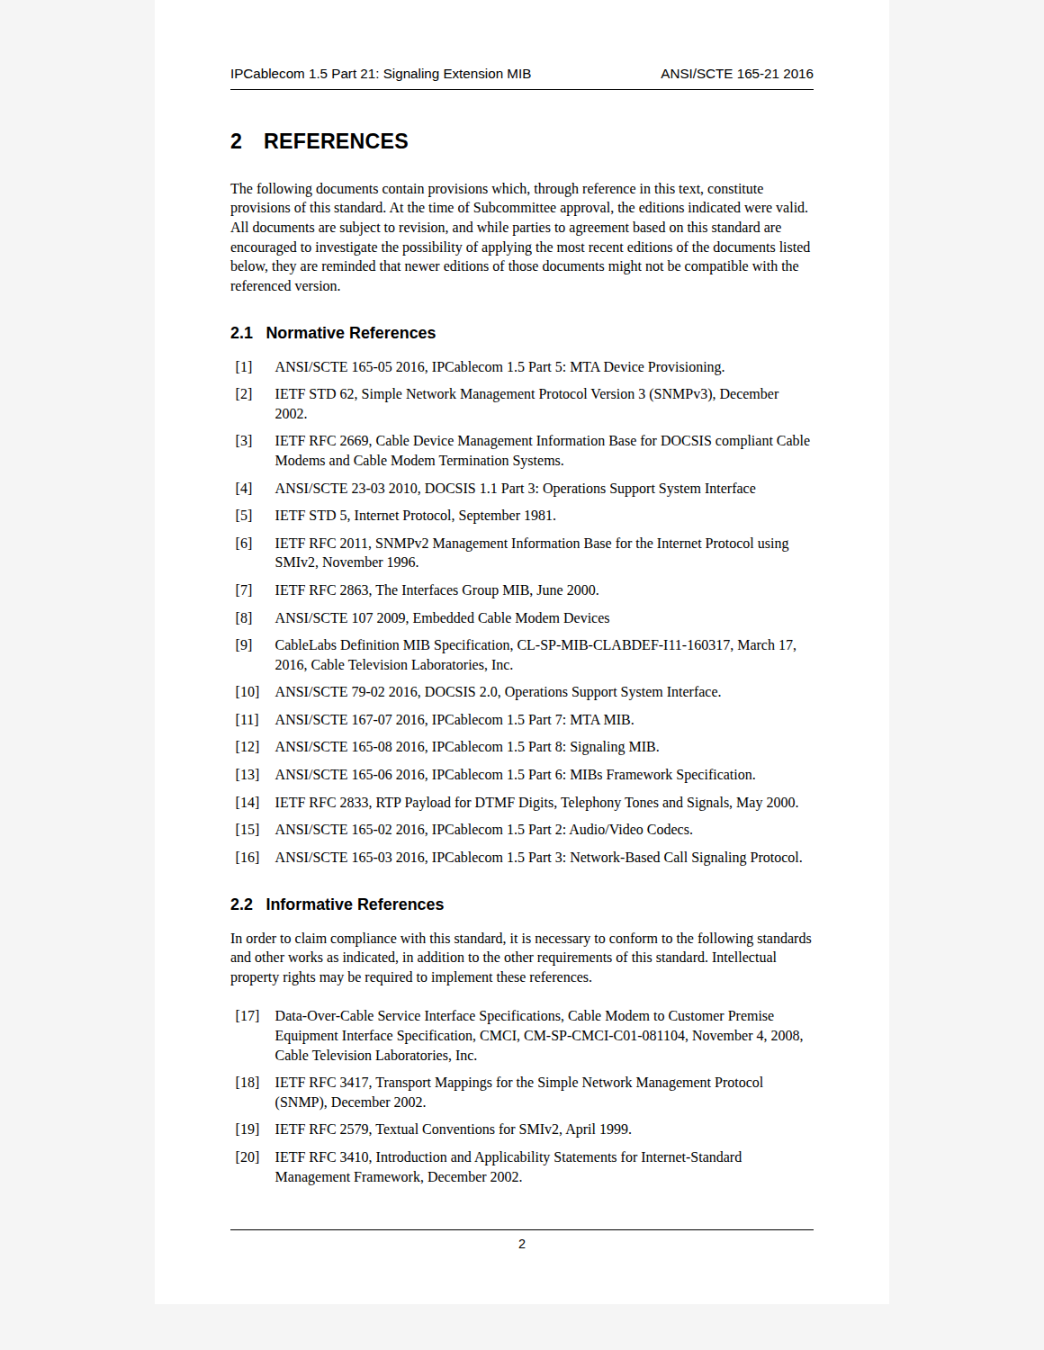IPCablecom 1.5 Part 21: Signaling Extension MIB
ANSI/SCTE 165-21 2016
2 REFERENCES
The following documents contain provisions which, through reference in this text, constitute provisions of this standard. At the time of Subcommittee approval, the editions indicated were valid. All documents are subject to revision, and while parties to agreement based on this standard are encouraged to investigate the possibility of applying the most recent editions of the documents listed below, they are reminded that newer editions of those documents might not be compatible with the referenced version.
2.1 Normative References
[1] ANSI/SCTE 165-05 2016, IPCablecom 1.5 Part 5: MTA Device Provisioning.
[2] IETF STD 62, Simple Network Management Protocol Version 3 (SNMPv3), December 2002.
[3] IETF RFC 2669, Cable Device Management Information Base for DOCSIS compliant Cable Modems and Cable Modem Termination Systems.
[4] ANSI/SCTE 23-03 2010, DOCSIS 1.1 Part 3: Operations Support System Interface
[5] IETF STD 5, Internet Protocol, September 1981.
[6] IETF RFC 2011, SNMPv2 Management Information Base for the Internet Protocol using SMIv2, November 1996.
[7] IETF RFC 2863, The Interfaces Group MIB, June 2000.
[8] ANSI/SCTE 107 2009, Embedded Cable Modem Devices
[9] CableLabs Definition MIB Specification, CL-SP-MIB-CLABDEF-I11-160317, March 17, 2016, Cable Television Laboratories, Inc.
[10] ANSI/SCTE 79-02 2016, DOCSIS 2.0, Operations Support System Interface.
[11] ANSI/SCTE 167-07 2016, IPCablecom 1.5 Part 7: MTA MIB.
[12] ANSI/SCTE 165-08 2016, IPCablecom 1.5 Part 8: Signaling MIB.
[13] ANSI/SCTE 165-06 2016, IPCablecom 1.5 Part 6: MIBs Framework Specification.
[14] IETF RFC 2833, RTP Payload for DTMF Digits, Telephony Tones and Signals, May 2000.
[15] ANSI/SCTE 165-02 2016, IPCablecom 1.5 Part 2: Audio/Video Codecs.
[16] ANSI/SCTE 165-03 2016, IPCablecom 1.5 Part 3: Network-Based Call Signaling Protocol.
2.2 Informative References
In order to claim compliance with this standard, it is necessary to conform to the following standards and other works as indicated, in addition to the other requirements of this standard. Intellectual property rights may be required to implement these references.
[17] Data-Over-Cable Service Interface Specifications, Cable Modem to Customer Premise Equipment Interface Specification, CMCI, CM-SP-CMCI-C01-081104, November 4, 2008, Cable Television Laboratories, Inc.
[18] IETF RFC 3417, Transport Mappings for the Simple Network Management Protocol (SNMP), December 2002.
[19] IETF RFC 2579, Textual Conventions for SMIv2, April 1999.
[20] IETF RFC 3410, Introduction and Applicability Statements for Internet-Standard Management Framework, December 2002.
2